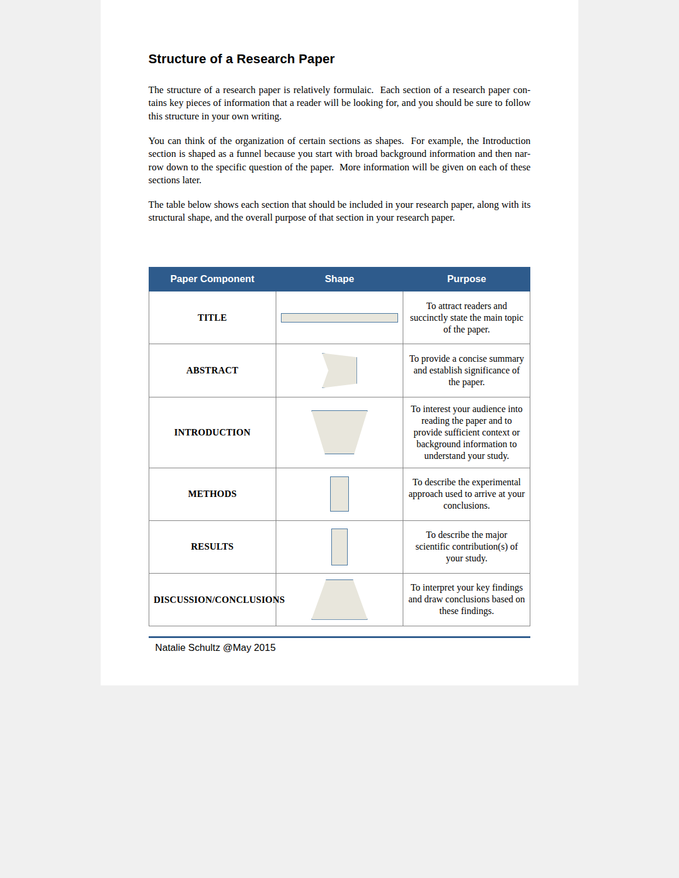Structure of a Research Paper
The structure of a research paper is relatively formulaic. Each section of a research paper contains key pieces of information that a reader will be looking for, and you should be sure to follow this structure in your own writing.
You can think of the organization of certain sections as shapes. For example, the Introduction section is shaped as a funnel because you start with broad background information and then narrow down to the specific question of the paper. More information will be given on each of these sections later.
The table below shows each section that should be included in your research paper, along with its structural shape, and the overall purpose of that section in your research paper.
| Paper Component | Shape | Purpose |
| --- | --- | --- |
| TITLE | | To attract readers and succinctly state the main topic of the paper. |
| ABSTRACT | | To provide a concise summary and establish significance of the paper. |
| INTRODUCTION | | To interest your audience into reading the paper and to provide sufficient context or background information to understand your study. |
| METHODS | | To describe the experimental approach used to arrive at your conclusions. |
| RESULTS | | To describe the major scientific contribution(s) of your study. |
| DISCUSSION/CONCLUSIONS | | To interpret your key findings and draw conclusions based on these findings. |
Natalie Schultz @May 2015